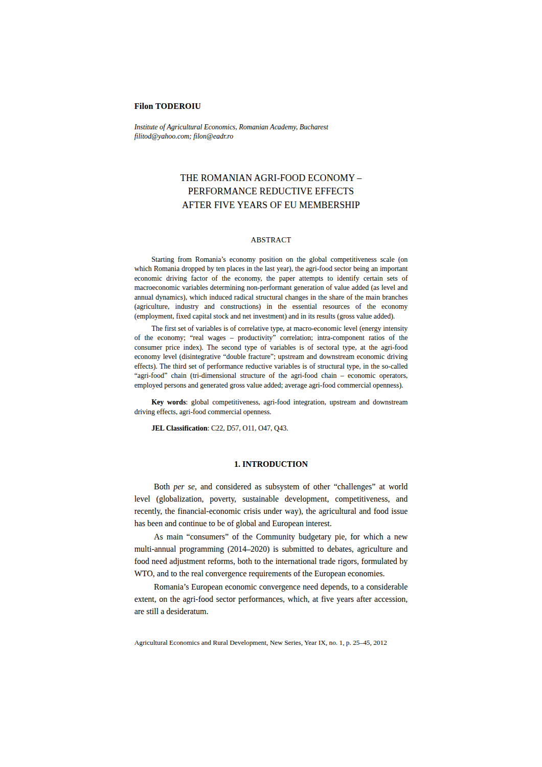Filon TODEROIU
Institute of Agricultural Economics, Romanian Academy, Bucharest
filitod@yahoo.com; filon@eadr.ro
The Romanian Agri-Food Economy –
Performance Reductive Effects
After Five Years of EU Membership
Abstract
Starting from Romania’s economy position on the global competitiveness scale (on which Romania dropped by ten places in the last year), the agri-food sector being an important economic driving factor of the economy, the paper attempts to identify certain sets of macroeconomic variables determining non-performant generation of value added (as level and annual dynamics), which induced radical structural changes in the share of the main branches (agriculture, industry and constructions) in the essential resources of the economy (employment, fixed capital stock and net investment) and in its results (gross value added).
The first set of variables is of correlative type, at macro-economic level (energy intensity of the economy; “real wages – productivity” correlation; intra-component ratios of the consumer price index). The second type of variables is of sectoral type, at the agri-food economy level (disintegrative “double fracture”; upstream and downstream economic driving effects). The third set of performance reductive variables is of structural type, in the so-called “agri-food” chain (tri-dimensional structure of the agri-food chain – economic operators, employed persons and generated gross value added; average agri-food commercial openness).
Key words: global competitiveness, agri-food integration, upstream and downstream driving effects, agri-food commercial openness.
JEL Classification: C22, D57, O11, O47, Q43.
1. INTRODUCTION
Both per se, and considered as subsystem of other “challenges” at world level (globalization, poverty, sustainable development, competitiveness, and recently, the financial-economic crisis under way), the agricultural and food issue has been and continue to be of global and European interest.
As main “consumers” of the Community budgetary pie, for which a new multi-annual programming (2014–2020) is submitted to debates, agriculture and food need adjustment reforms, both to the international trade rigors, formulated by WTO, and to the real convergence requirements of the European economies.
Romania’s European economic convergence need depends, to a considerable extent, on the agri-food sector performances, which, at five years after accession, are still a desideratum.
Agricultural Economics and Rural Development, New Series, Year IX, no. 1, p. 25–45, 2012